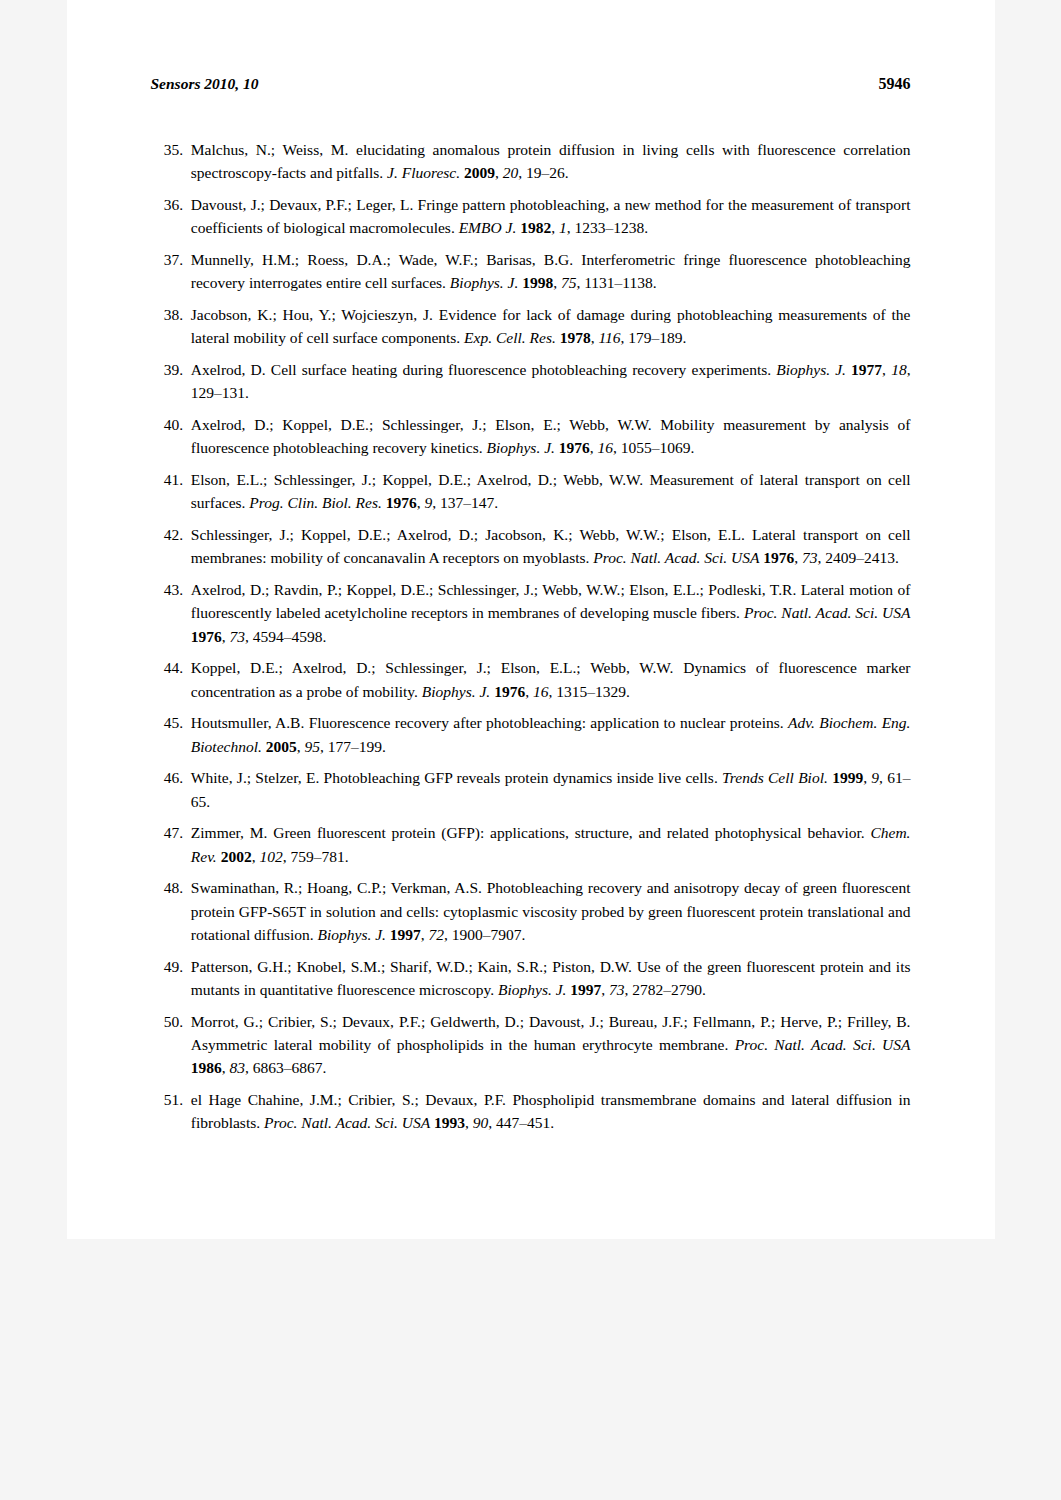Sensors 2010, 10
5946
35. Malchus, N.; Weiss, M. elucidating anomalous protein diffusion in living cells with fluorescence correlation spectroscopy-facts and pitfalls. J. Fluoresc. 2009, 20, 19–26.
36. Davoust, J.; Devaux, P.F.; Leger, L. Fringe pattern photobleaching, a new method for the measurement of transport coefficients of biological macromolecules. EMBO J. 1982, 1, 1233–1238.
37. Munnelly, H.M.; Roess, D.A.; Wade, W.F.; Barisas, B.G. Interferometric fringe fluorescence photobleaching recovery interrogates entire cell surfaces. Biophys. J. 1998, 75, 1131–1138.
38. Jacobson, K.; Hou, Y.; Wojcieszyn, J. Evidence for lack of damage during photobleaching measurements of the lateral mobility of cell surface components. Exp. Cell. Res. 1978, 116, 179–189.
39. Axelrod, D. Cell surface heating during fluorescence photobleaching recovery experiments. Biophys. J. 1977, 18, 129–131.
40. Axelrod, D.; Koppel, D.E.; Schlessinger, J.; Elson, E.; Webb, W.W. Mobility measurement by analysis of fluorescence photobleaching recovery kinetics. Biophys. J. 1976, 16, 1055–1069.
41. Elson, E.L.; Schlessinger, J.; Koppel, D.E.; Axelrod, D.; Webb, W.W. Measurement of lateral transport on cell surfaces. Prog. Clin. Biol. Res. 1976, 9, 137–147.
42. Schlessinger, J.; Koppel, D.E.; Axelrod, D.; Jacobson, K.; Webb, W.W.; Elson, E.L. Lateral transport on cell membranes: mobility of concanavalin A receptors on myoblasts. Proc. Natl. Acad. Sci. USA 1976, 73, 2409–2413.
43. Axelrod, D.; Ravdin, P.; Koppel, D.E.; Schlessinger, J.; Webb, W.W.; Elson, E.L.; Podleski, T.R. Lateral motion of fluorescently labeled acetylcholine receptors in membranes of developing muscle fibers. Proc. Natl. Acad. Sci. USA 1976, 73, 4594–4598.
44. Koppel, D.E.; Axelrod, D.; Schlessinger, J.; Elson, E.L.; Webb, W.W. Dynamics of fluorescence marker concentration as a probe of mobility. Biophys. J. 1976, 16, 1315–1329.
45. Houtsmuller, A.B. Fluorescence recovery after photobleaching: application to nuclear proteins. Adv. Biochem. Eng. Biotechnol. 2005, 95, 177–199.
46. White, J.; Stelzer, E. Photobleaching GFP reveals protein dynamics inside live cells. Trends Cell Biol. 1999, 9, 61–65.
47. Zimmer, M. Green fluorescent protein (GFP): applications, structure, and related photophysical behavior. Chem. Rev. 2002, 102, 759–781.
48. Swaminathan, R.; Hoang, C.P.; Verkman, A.S. Photobleaching recovery and anisotropy decay of green fluorescent protein GFP-S65T in solution and cells: cytoplasmic viscosity probed by green fluorescent protein translational and rotational diffusion. Biophys. J. 1997, 72, 1900–7907.
49. Patterson, G.H.; Knobel, S.M.; Sharif, W.D.; Kain, S.R.; Piston, D.W. Use of the green fluorescent protein and its mutants in quantitative fluorescence microscopy. Biophys. J. 1997, 73, 2782–2790.
50. Morrot, G.; Cribier, S.; Devaux, P.F.; Geldwerth, D.; Davoust, J.; Bureau, J.F.; Fellmann, P.; Herve, P.; Frilley, B. Asymmetric lateral mobility of phospholipids in the human erythrocyte membrane. Proc. Natl. Acad. Sci. USA 1986, 83, 6863–6867.
51. el Hage Chahine, J.M.; Cribier, S.; Devaux, P.F. Phospholipid transmembrane domains and lateral diffusion in fibroblasts. Proc. Natl. Acad. Sci. USA 1993, 90, 447–451.